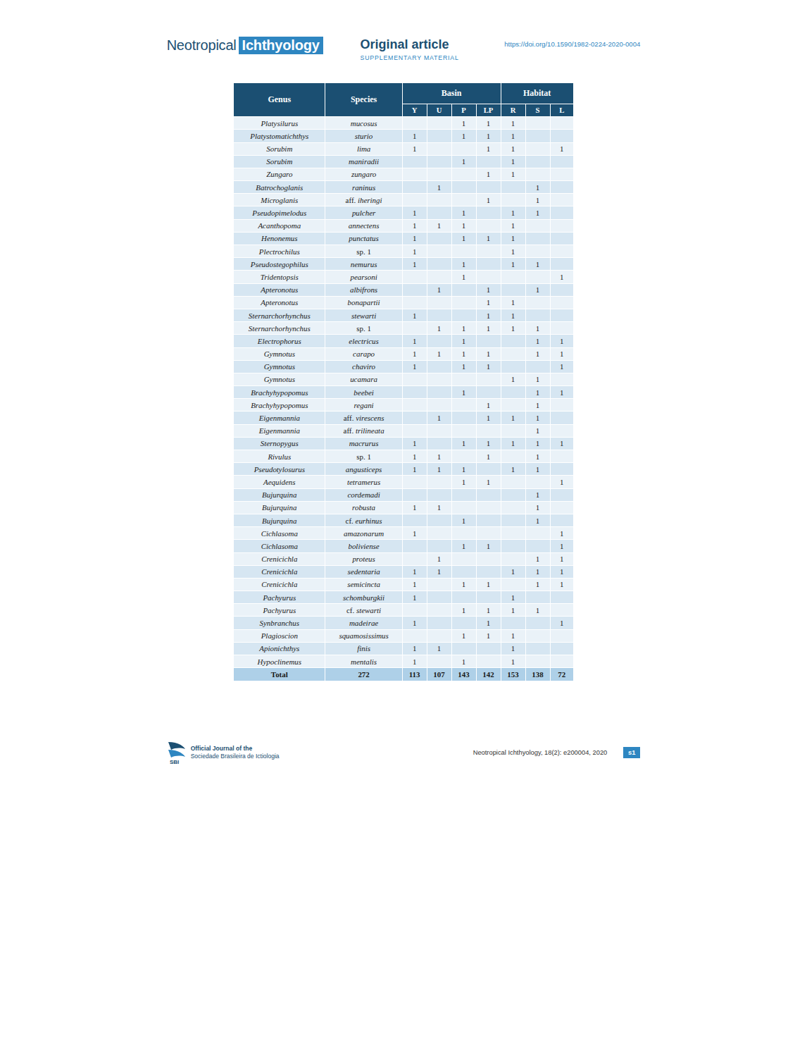Neotropical Ichthyology
Original article https://doi.org/10.1590/1982-0224-2020-0004
Supplementary material
| Genus | Species | Basin | Habitat |
| --- | --- | --- | --- |
| Y | U | P | LP | R | S | L |
| Platysilurus | mucosus | | | 1 | 1 | 1 | | |
| Platystomatichthys | sturio | 1 | | 1 | 1 | 1 | | |
| Sorubim | lima | 1 | | | 1 | 1 | | 1 |
| Sorubim | maniradii | | | 1 | | 1 | | |
| Zungaro | zungaro | | | | 1 | 1 | | |
| Batrochoglanis | raninus | | 1 | | | | 1 | |
| Microglanis | aff. iheringi | | | | 1 | | 1 | |
| Pseudopimelodus | pulcher | 1 | | 1 | | 1 | 1 | |
| Acanthopoma | annectens | 1 | 1 | 1 | | 1 | | |
| Henonemus | punctatus | 1 | | 1 | 1 | 1 | | |
| Plectrochilus | sp. 1 | 1 | | | | 1 | | |
| Pseudostegophilus | nemurus | 1 | | 1 | | 1 | 1 | |
| Tridentopsis | pearsoni | | | 1 | | | | 1 |
| Apteronotus | albifrons | | 1 | | 1 | | 1 | |
| Apteronotus | bonapartii | | | | 1 | 1 | | |
| Sternarchorhynchus | stewarti | 1 | | | 1 | 1 | | |
| Sternarchorhynchus | sp. 1 | | 1 | 1 | 1 | 1 | 1 | |
| Electrophorus | electricus | 1 | | 1 | | | 1 | 1 |
| Gymnotus | carapo | 1 | 1 | 1 | 1 | | 1 | 1 |
| Gymnotus | chaviro | 1 | | 1 | 1 | | | 1 |
| Gymnotus | ucamara | | | | | 1 | 1 | |
| Brachyhypopomus | beebei | | | 1 | | | 1 | 1 |
| Brachyhypopomus | regani | | | | 1 | | 1 | |
| Eigenmannia | aff. virescens | | 1 | | 1 | 1 | 1 | |
| Eigenmannia | aff. trilineata | | | | | | 1 | |
| Sternopygus | macrurus | 1 | | 1 | 1 | 1 | 1 | 1 |
| Rivulus | sp. 1 | 1 | 1 | | 1 | | 1 | |
| Pseudotylosurus | angusticeps | 1 | 1 | 1 | | 1 | 1 | |
| Aequidens | tetramerus | | | 1 | 1 | | | 1 |
| Bujurquina | cordemadi | | | | | | 1 | |
| Bujurquina | robusta | 1 | 1 | | | | 1 | |
| Bujurquina | cf. eurhinus | | | 1 | | | 1 | |
| Cichlasoma | amazonarum | 1 | | | | | | 1 |
| Cichlasoma | boliviense | | | 1 | 1 | | | 1 |
| Crenicichla | proteus | | 1 | | | | 1 | 1 |
| Crenicichla | sedentaria | 1 | 1 | | | 1 | 1 | 1 |
| Crenicichla | semicincta | 1 | | 1 | 1 | | 1 | 1 |
| Pachyurus | schomburgkii | 1 | | | | 1 | | |
| Pachyurus | cf. stewarti | | | 1 | 1 | 1 | 1 | |
| Synbranchus | madeirae | 1 | | | 1 | | | 1 |
| Plagioscion | squamosissimus | | | 1 | 1 | 1 | | |
| Apionichthys | finis | 1 | 1 | | | 1 | | |
| Hypoclinemus | mentalis | 1 | | 1 | | 1 | | |
| Total | 272 | 113 | 107 | 143 | 142 | 153 | 138 | 72 |
SBI
Official Journal of the
Sociedade Brasileira de Ictiologia
Neotropical Ichthyology, 18(2): e200004, 2020 s1